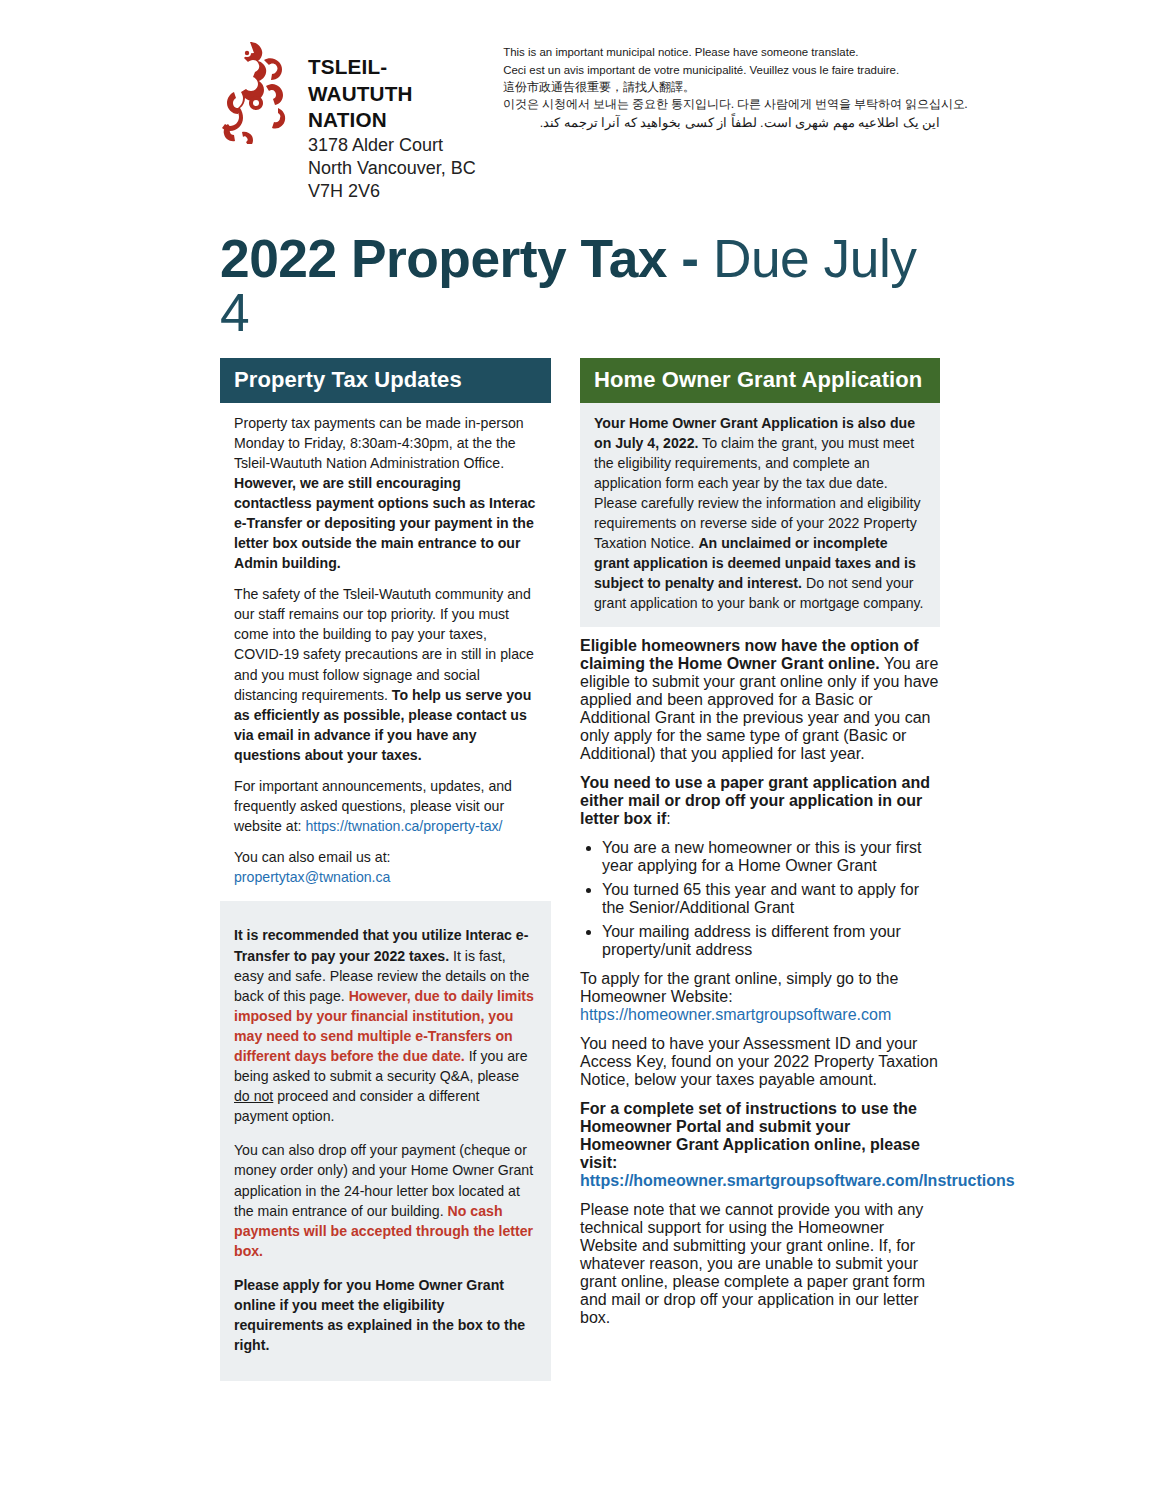TSLEIL-WAUTUTH NATION
3178 Alder Court
North Vancouver, BC
V7H 2V6
This is an important municipal notice. Please have someone translate.
Ceci est un avis important de votre municipalité. Veuillez vous le faire traduire.
這份市政通告很重要，請找人翻譯。
이것은 시청에서 보내는 중요한 통지입니다. 다른 사람에게 번역을 부탁하여 읽으십시오.
این یک اطلاعیه مهم شهری است. لطفاً از کسی بخواهید که آنرا ترجمه کند.
2022 Property Tax - Due July 4
Property Tax Updates
Property tax payments can be made in-person Monday to Friday, 8:30am-4:30pm, at the the Tsleil-Waututh Nation Administration Office. However, we are still encouraging contactless payment options such as Interac e-Transfer or depositing your payment in the letter box outside the main entrance to our Admin building.
The safety of the Tsleil-Waututh community and our staff remains our top priority. If you must come into the building to pay your taxes, COVID-19 safety precautions are in still in place and you must follow signage and social distancing requirements. To help us serve you as efficiently as possible, please contact us via email in advance if you have any questions about your taxes.
For important announcements, updates, and frequently asked questions, please visit our website at: https://twnation.ca/property-tax/
You can also email us at: propertytax@twnation.ca
It is recommended that you utilize Interac e-Transfer to pay your 2022 taxes. It is fast, easy and safe. Please review the details on the back of this page. However, due to daily limits imposed by your financial institution, you may need to send multiple e-Transfers on different days before the due date. If you are being asked to submit a security Q&A, please do not proceed and consider a different payment option.
You can also drop off your payment (cheque or money order only) and your Home Owner Grant application in the 24-hour letter box located at the main entrance of our building. No cash payments will be accepted through the letter box.
Please apply for you Home Owner Grant online if you meet the eligibility requirements as explained in the box to the right.
Home Owner Grant Application
Your Home Owner Grant Application is also due on July 4, 2022. To claim the grant, you must meet the eligibility requirements, and complete an application form each year by the tax due date. Please carefully review the information and eligibility requirements on reverse side of your 2022 Property Taxation Notice. An unclaimed or incomplete grant application is deemed unpaid taxes and is subject to penalty and interest. Do not send your grant application to your bank or mortgage company.
Eligible homeowners now have the option of claiming the Home Owner Grant online. You are eligible to submit your grant online only if you have applied and been approved for a Basic or Additional Grant in the previous year and you can only apply for the same type of grant (Basic or Additional) that you applied for last year.
You need to use a paper grant application and either mail or drop off your application in our letter box if:
You are a new homeowner or this is your first year applying for a Home Owner Grant
You turned 65 this year and want to apply for the Senior/Additional Grant
Your mailing address is different from your property/unit address
To apply for the grant online, simply go to the Homeowner Website: https://homeowner.smartgroupsoftware.com
You need to have your Assessment ID and your Access Key, found on your 2022 Property Taxation Notice, below your taxes payable amount.
For a complete set of instructions to use the Homeowner Portal and submit your Homeowner Grant Application online, please visit: https://homeowner.smartgroupsoftware.com/Instructions
Please note that we cannot provide you with any technical support for using the Homeowner Website and submitting your grant online. If, for whatever reason, you are unable to submit your grant online, please complete a paper grant form and mail or drop off your application in our letter box.